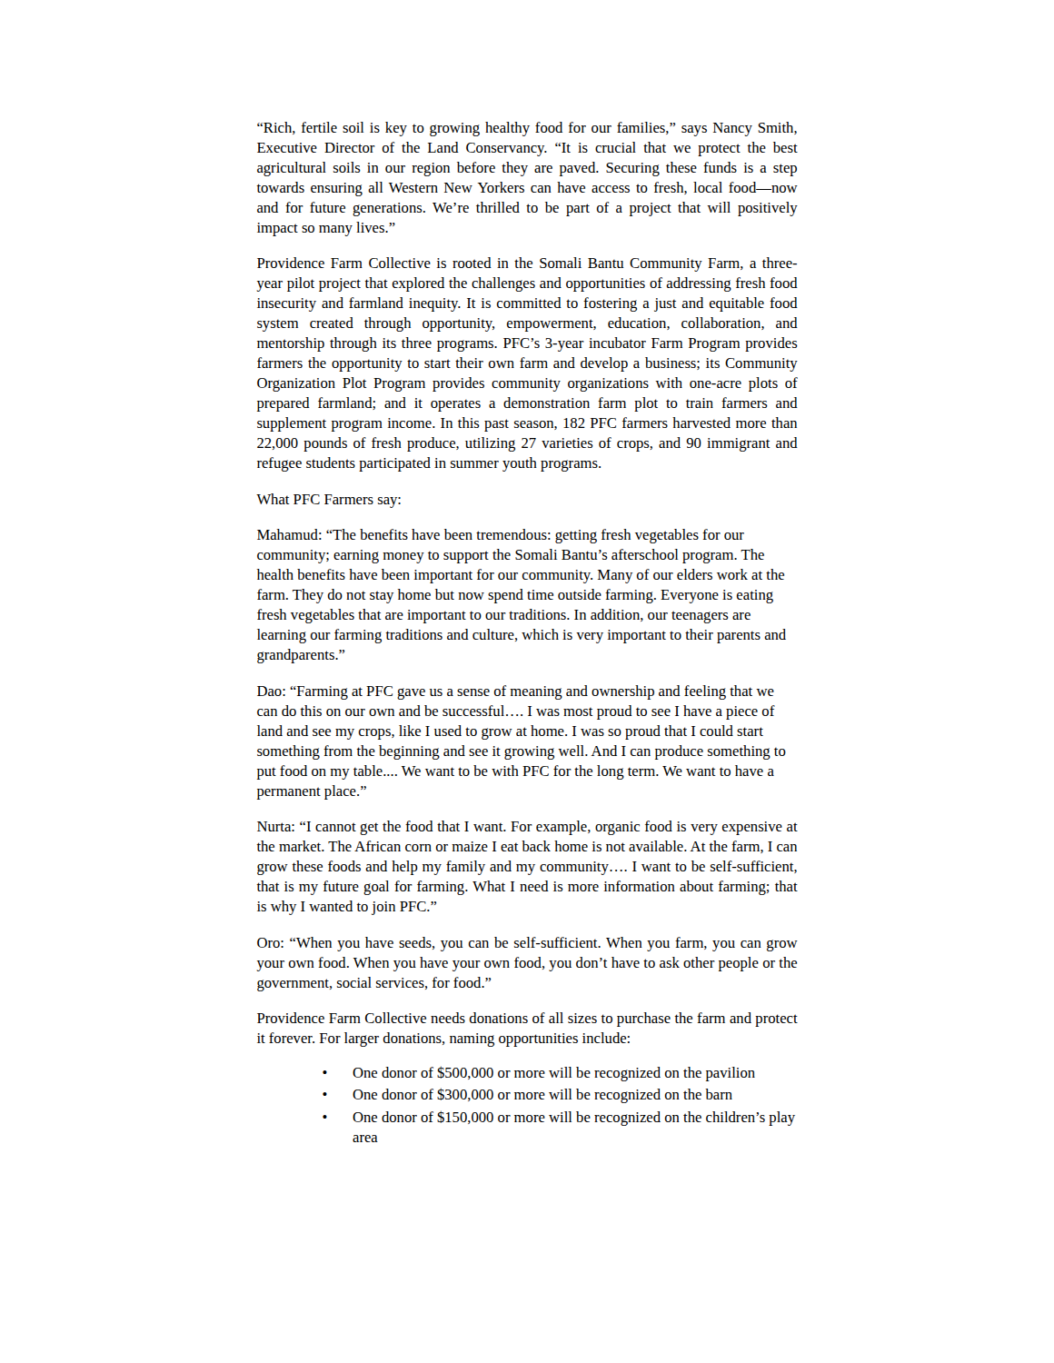“Rich, fertile soil is key to growing healthy food for our families,” says Nancy Smith, Executive Director of the Land Conservancy. “It is crucial that we protect the best agricultural soils in our region before they are paved. Securing these funds is a step towards ensuring all Western New Yorkers can have access to fresh, local food—now and for future generations. We’re thrilled to be part of a project that will positively impact so many lives.”
Providence Farm Collective is rooted in the Somali Bantu Community Farm, a three-year pilot project that explored the challenges and opportunities of addressing fresh food insecurity and farmland inequity. It is committed to fostering a just and equitable food system created through opportunity, empowerment, education, collaboration, and mentorship through its three programs. PFC’s 3-year incubator Farm Program provides farmers the opportunity to start their own farm and develop a business; its Community Organization Plot Program provides community organizations with one-acre plots of prepared farmland; and it operates a demonstration farm plot to train farmers and supplement program income. In this past season, 182 PFC farmers harvested more than 22,000 pounds of fresh produce, utilizing 27 varieties of crops, and 90 immigrant and refugee students participated in summer youth programs.
What PFC Farmers say:
Mahamud: “The benefits have been tremendous: getting fresh vegetables for our community; earning money to support the Somali Bantu’s afterschool program. The health benefits have been important for our community. Many of our elders work at the farm. They do not stay home but now spend time outside farming. Everyone is eating fresh vegetables that are important to our traditions. In addition, our teenagers are learning our farming traditions and culture, which is very important to their parents and grandparents.”
Dao: “Farming at PFC gave us a sense of meaning and ownership and feeling that we can do this on our own and be successful…. I was most proud to see I have a piece of land and see my crops, like I used to grow at home. I was so proud that I could start something from the beginning and see it growing well. And I can produce something to put food on my table.... We want to be with PFC for the long term. We want to have a permanent place.”
Nurta: “I cannot get the food that I want. For example, organic food is very expensive at the market. The African corn or maize I eat back home is not available. At the farm, I can grow these foods and help my family and my community…. I want to be self-sufficient, that is my future goal for farming. What I need is more information about farming; that is why I wanted to join PFC.”
Oro: “When you have seeds, you can be self-sufficient. When you farm, you can grow your own food. When you have your own food, you don’t have to ask other people or the government, social services, for food.”
Providence Farm Collective needs donations of all sizes to purchase the farm and protect it forever. For larger donations, naming opportunities include:
One donor of $500,000 or more will be recognized on the pavilion
One donor of $300,000 or more will be recognized on the barn
One donor of $150,000 or more will be recognized on the children’s play area